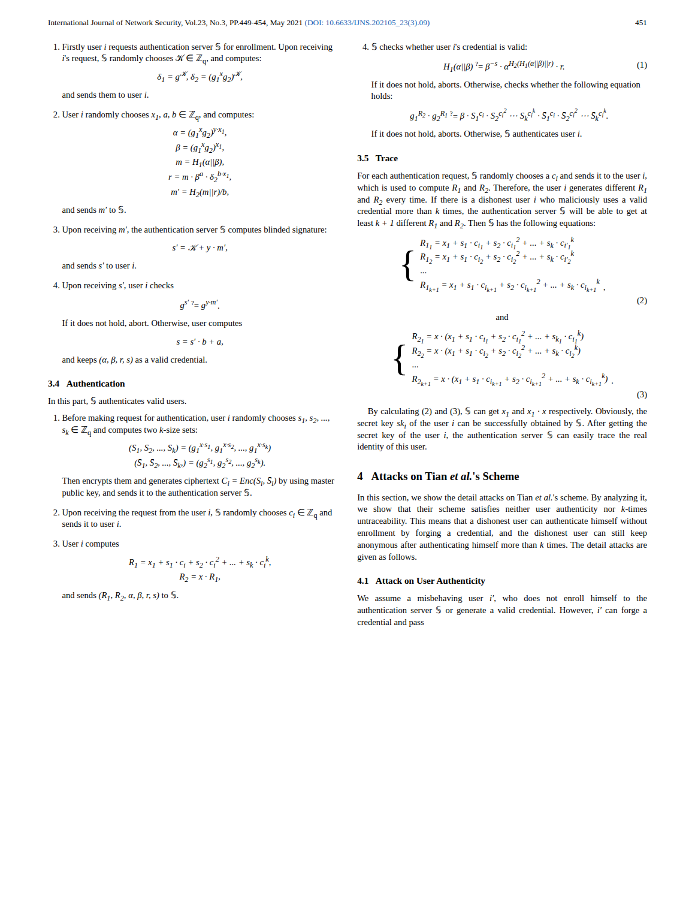International Journal of Network Security, Vol.23, No.3, PP.449-454, May 2021 (DOI: 10.6633/IJNS.202105_23(3).09)
451
Firstly user i requests authentication server 𝕊 for enrollment. Upon receiving i's request, 𝕊 randomly chooses 𝒦 ∈ ℤq, and computes:
δ1 = g𝒦, δ2 = (g1xg2)𝒦,
and sends them to user i.
User i randomly chooses x1, a, b ∈ ℤq, and computes:
α = (g1xg2)y·x1, β = (g1xg2)x1, m = H1(α||β), r = m · βa · δ2b·x1, m′ = H2(m||r)/b,
and sends m′ to 𝕊.
Upon receiving m′, the authentication server 𝕊 computes blinded signature:
s′ = 𝒦 + y · m′,
and sends s′ to user i.
Upon receiving s′, user i checks
gs′ ?= gy·m′.
If it does not hold, abort. Otherwise, user computes
s = s′ · b + a,
and keeps (α, β, r, s) as a valid credential.
3.4 Authentication
In this part, 𝕊 authenticates valid users.
Before making request for authentication, user i randomly chooses s1, s2, ..., sk ∈ ℤq and computes two k-size sets:
(S1, S2, ..., Sk) = (g1x·s1, g1x·s2, ..., g1x·sk) (S̄1, S̄2, ..., S̄k,) = (g2s1, g2s2, ..., g2sk).
Then encrypts them and generates ciphertext Ci = Enc(Si, S̄i) by using master public key, and sends it to the authentication server 𝕊.
Upon receiving the request from the user i, 𝕊 randomly chooses ci ∈ ℤq and sends it to user i.
User i computes
R1 = x1 + s1 · ci + s2 · ci2 + ... + sk · cik, R2 = x · R1,
and sends (R1, R2, α, β, r, s) to 𝕊.
𝕊 checks whether user i's credential is valid:
H1(α||β) ?= β−s · αH2(H1(α||β)||r) · r. (1)
If it does not hold, aborts. Otherwise, checks whether the following equation holds:
g1R2 · g2R1 ?= β · S1ci · S2ci2 ⋯ Skcik · S̄1ci · S̄2ci2 ⋯ S̄kcik.
If it does not hold, aborts. Otherwise, 𝕊 authenticates user i.
3.5 Trace
For each authentication request, 𝕊 randomly chooses a ci and sends it to the user i, which is used to compute R1 and R2. Therefore, the user i generates different R1 and R2 every time. If there is a dishonest user i who maliciously uses a valid credential more than k times, the authentication server 𝕊 will be able to get at least k + 1 different R1 and R2. Then 𝕊 has the following equations:
{
R11 = x1 + s1 · ci1 + s2 · ci12 + ... + sk · ci′1k
R12 = x1 + s1 · ci2 + s2 · ci22 + ... + sk · ci′2k
...
R1k+1 = x1 + s1 · cik+1 + s2 · cik+12 + ... + sk · cik+1k
,
(2)
and
{
R21 = x · (x1 + s1 · ci1 + s2 · ci12 + ... + sk1 · ci1k)
R22 = x · (x1 + s1 · ci2 + s2 · ci22 + ... + sk · ci2k)
...
R2k+1 = x · (x1 + s1 · cik+1 + s2 · cik+12 + ... + sk · cik+1k)
.
(3)
By calculating (2) and (3), 𝕊 can get x1 and x1 · x respectively. Obviously, the secret key ski of the user i can be successfully obtained by 𝕊. After getting the secret key of the user i, the authentication server 𝕊 can easily trace the real identity of this user.
4 Attacks on Tian et al.'s Scheme
In this section, we show the detail attacks on Tian et al.'s scheme. By analyzing it, we show that their scheme satisfies neither user authenticity nor k-times untraceability. This means that a dishonest user can authenticate himself without enrollment by forging a credential, and the dishonest user can still keep anonymous after authenticating himself more than k times. The detail attacks are given as follows.
4.1 Attack on User Authenticity
We assume a misbehaving user i′, who does not enroll himself to the authentication server 𝕊 or generate a valid credential. However, i′ can forge a credential and pass